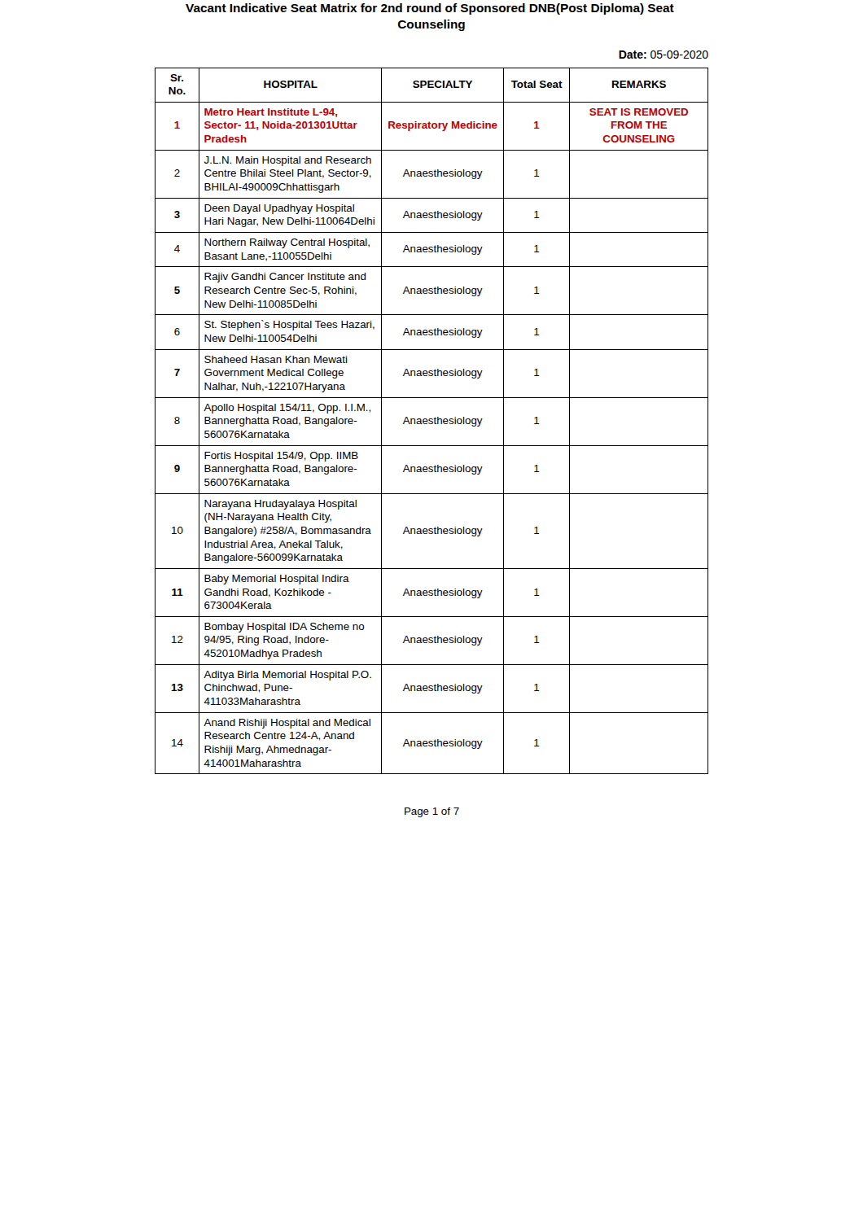Vacant Indicative Seat Matrix for 2nd round of Sponsored DNB(Post Diploma) Seat Counseling
Date: 05-09-2020
| Sr. No. | HOSPITAL | SPECIALTY | Total Seat | REMARKS |
| --- | --- | --- | --- | --- |
| 1 | Metro Heart Institute L-94, Sector- 11, Noida-201301Uttar Pradesh | Respiratory Medicine | 1 | SEAT IS REMOVED FROM THE COUNSELING |
| 2 | J.L.N. Main Hospital and Research Centre Bhilai Steel Plant, Sector-9, BHILAI-490009Chhattisgarh | Anaesthesiology | 1 | |
| 3 | Deen Dayal Upadhyay Hospital Hari Nagar, New Delhi-110064Delhi | Anaesthesiology | 1 | |
| 4 | Northern Railway Central Hospital, Basant Lane,-110055Delhi | Anaesthesiology | 1 | |
| 5 | Rajiv Gandhi Cancer Institute and Research Centre Sec-5, Rohini, New Delhi-110085Delhi | Anaesthesiology | 1 | |
| 6 | St. Stephen`s Hospital Tees Hazari, New Delhi-110054Delhi | Anaesthesiology | 1 | |
| 7 | Shaheed Hasan Khan Mewati Government Medical College Nalhar, Nuh,-122107Haryana | Anaesthesiology | 1 | |
| 8 | Apollo Hospital 154/11, Opp. I.I.M., Bannerghatta Road, Bangalore-560076Karnataka | Anaesthesiology | 1 | |
| 9 | Fortis Hospital 154/9, Opp. IIMB Bannerghatta Road, Bangalore-560076Karnataka | Anaesthesiology | 1 | |
| 10 | Narayana Hrudayalaya Hospital (NH-Narayana Health City, Bangalore) #258/A, Bommasandra Industrial Area, Anekal Taluk, Bangalore-560099Karnataka | Anaesthesiology | 1 | |
| 11 | Baby Memorial Hospital Indira Gandhi Road, Kozhikode - 673004Kerala | Anaesthesiology | 1 | |
| 12 | Bombay Hospital IDA Scheme no 94/95, Ring Road, Indore-452010Madhya Pradesh | Anaesthesiology | 1 | |
| 13 | Aditya Birla Memorial Hospital P.O. Chinchwad, Pune-411033Maharashtra | Anaesthesiology | 1 | |
| 14 | Anand Rishiji Hospital and Medical Research Centre 124-A, Anand Rishiji Marg, Ahmednagar-414001Maharashtra | Anaesthesiology | 1 | |
Page 1 of 7